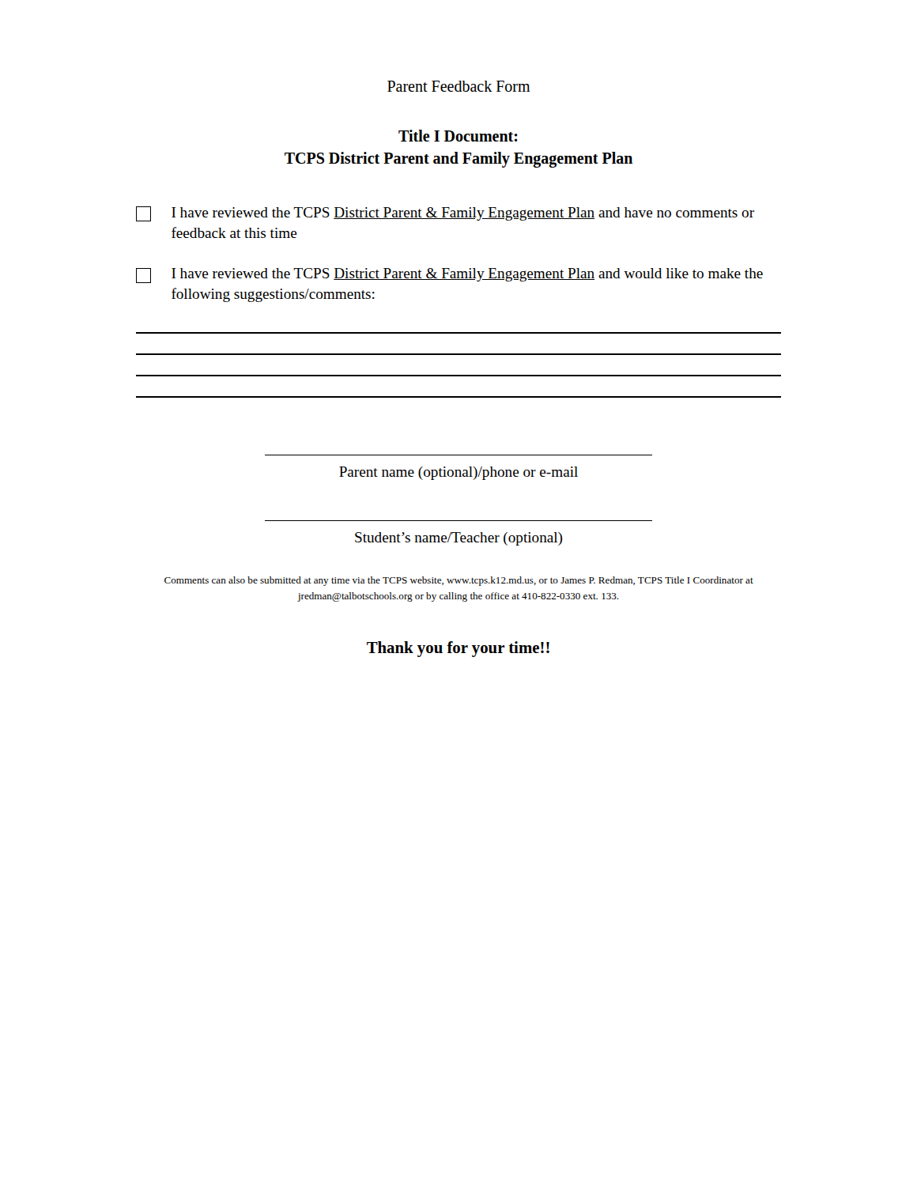Parent Feedback Form
Title I Document:
TCPS District Parent and Family Engagement Plan
I have reviewed the TCPS District Parent & Family Engagement Plan and have no comments or feedback at this time
I have reviewed the TCPS District Parent & Family Engagement Plan and would like to make the following suggestions/comments:
Parent name (optional)/phone or e-mail
Student’s name/Teacher (optional)
Comments can also be submitted at any time via the TCPS website, www.tcps.k12.md.us, or to James P. Redman, TCPS Title I Coordinator at jredman@talbotschools.org or by calling the office at 410-822-0330 ext. 133.
Thank you for your time!!